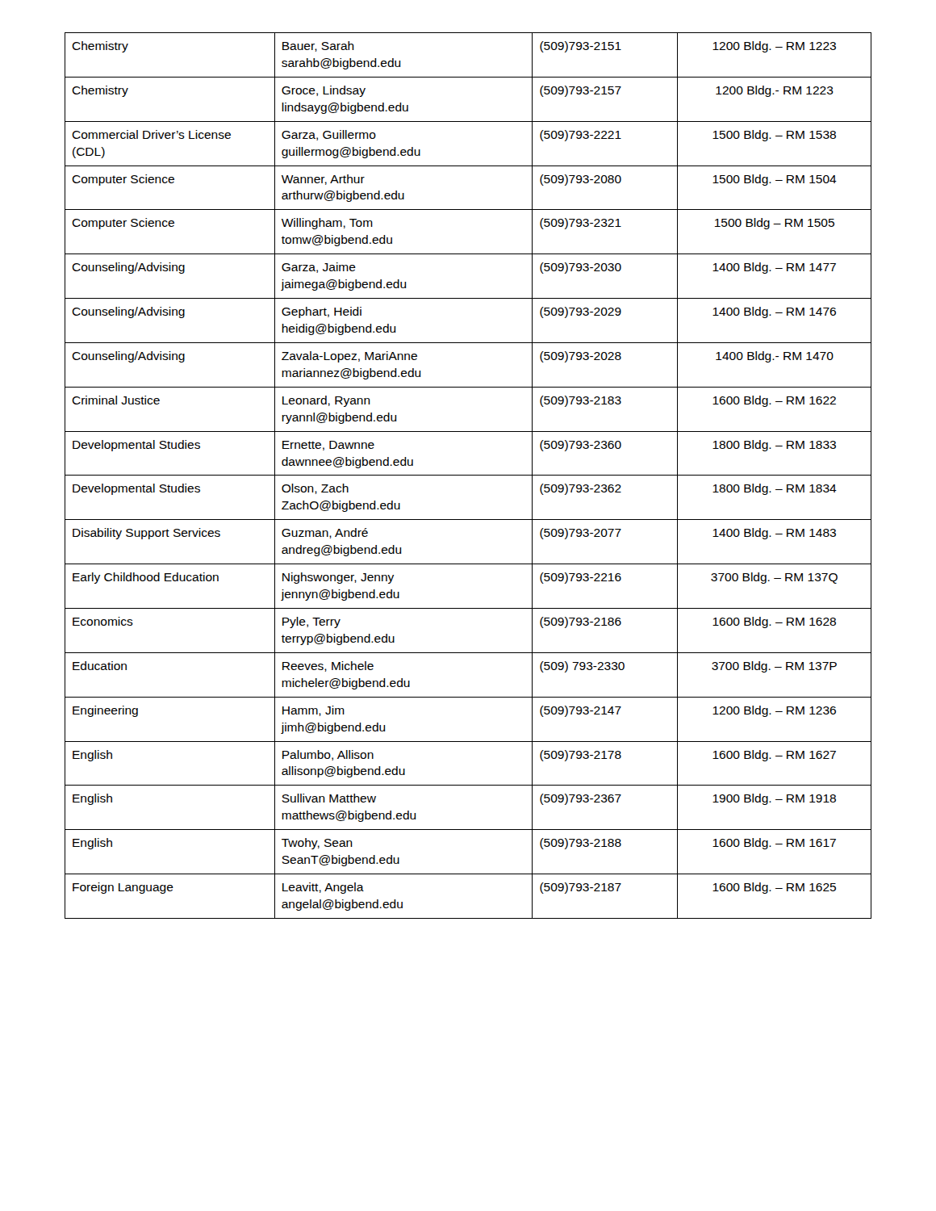| Chemistry | Bauer, Sarah sarahb@bigbend.edu | (509)793-2151 | 1200 Bldg. – RM 1223 |
| Chemistry | Groce, Lindsay lindsayg@bigbend.edu | (509)793-2157 | 1200 Bldg.- RM 1223 |
| Commercial Driver’s License (CDL) | Garza, Guillermo guillermog@bigbend.edu | (509)793-2221 | 1500 Bldg. – RM 1538 |
| Computer Science | Wanner, Arthur arthurw@bigbend.edu | (509)793-2080 | 1500 Bldg. – RM 1504 |
| Computer Science | Willingham, Tom tomw@bigbend.edu | (509)793-2321 | 1500 Bldg – RM 1505 |
| Counseling/Advising | Garza, Jaime jaimega@bigbend.edu | (509)793-2030 | 1400 Bldg. – RM 1477 |
| Counseling/Advising | Gephart, Heidi heidig@bigbend.edu | (509)793-2029 | 1400 Bldg. – RM 1476 |
| Counseling/Advising | Zavala-Lopez, MariAnne mariannez@bigbend.edu | (509)793-2028 | 1400 Bldg.- RM 1470 |
| Criminal Justice | Leonard, Ryann ryannl@bigbend.edu | (509)793-2183 | 1600 Bldg. – RM 1622 |
| Developmental Studies | Ernette, Dawnne dawnnee@bigbend.edu | (509)793-2360 | 1800 Bldg. – RM 1833 |
| Developmental Studies | Olson, Zach ZachO@bigbend.edu | (509)793-2362 | 1800 Bldg. – RM 1834 |
| Disability Support Services | Guzman, André andreg@bigbend.edu | (509)793-2077 | 1400 Bldg. – RM 1483 |
| Early Childhood Education | Nighswonger, Jenny jennyn@bigbend.edu | (509)793-2216 | 3700 Bldg. – RM 137Q |
| Economics | Pyle, Terry terryp@bigbend.edu | (509)793-2186 | 1600 Bldg. – RM 1628 |
| Education | Reeves, Michele micheler@bigbend.edu | (509) 793-2330 | 3700 Bldg. – RM 137P |
| Engineering | Hamm, Jim jimh@bigbend.edu | (509)793-2147 | 1200 Bldg. – RM 1236 |
| English | Palumbo, Allison allisonp@bigbend.edu | (509)793-2178 | 1600 Bldg. – RM 1627 |
| English | Sullivan Matthew matthews@bigbend.edu | (509)793-2367 | 1900 Bldg. – RM 1918 |
| English | Twohy, Sean SeanT@bigbend.edu | (509)793-2188 | 1600 Bldg. – RM 1617 |
| Foreign Language | Leavitt, Angela angelal@bigbend.edu | (509)793-2187 | 1600 Bldg. – RM 1625 |